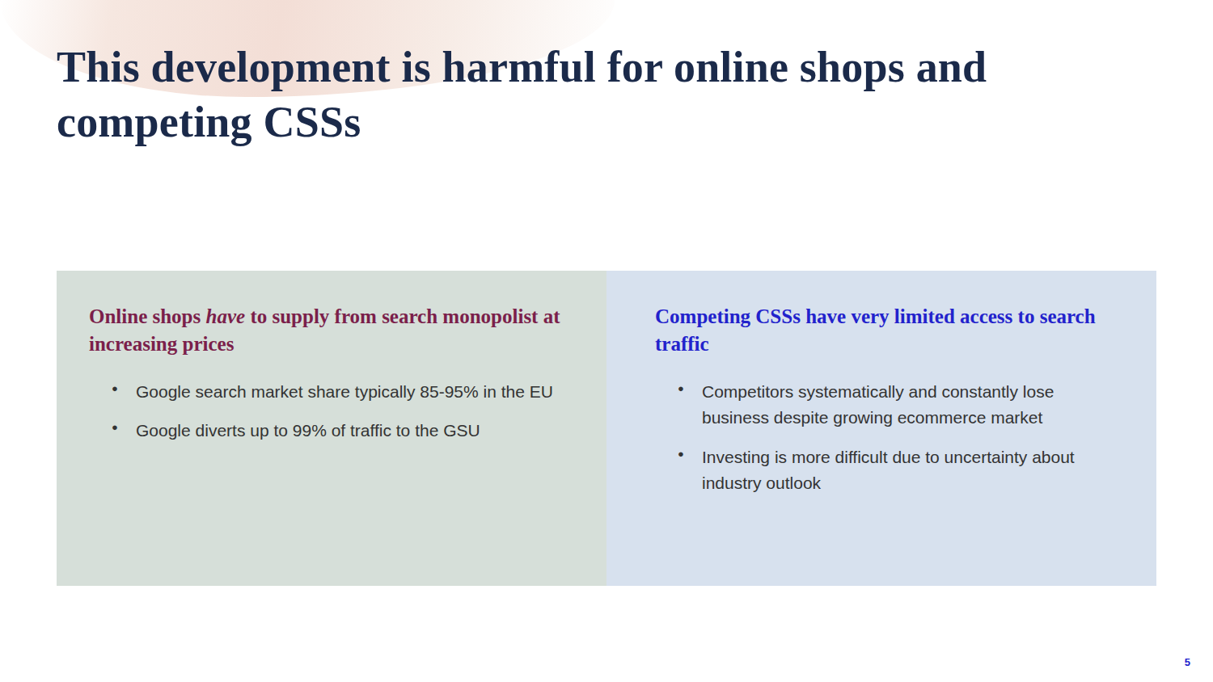This development is harmful for online shops and competing CSSs
Online shops have to supply from search monopolist at increasing prices
Google search market share typically 85-95% in the EU
Google diverts up to 99% of traffic to the GSU
Competing CSSs have very limited access to search traffic
Competitors systematically and constantly lose business despite growing ecommerce market
Investing is more difficult due to uncertainty about industry outlook
5